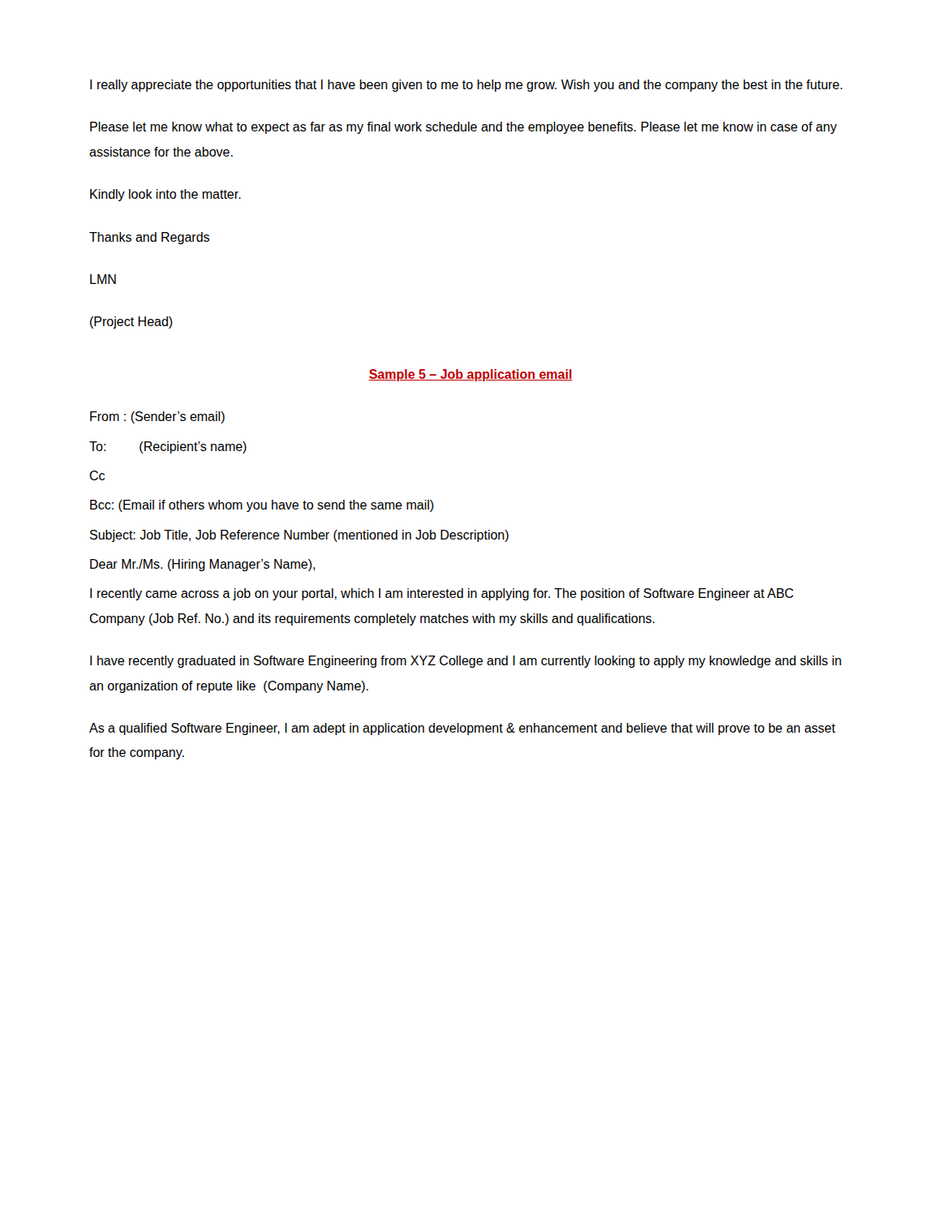I really appreciate the opportunities that I have been given to me to help me grow. Wish you and the company the best in the future.
Please let me know what to expect as far as my final work schedule and the employee benefits. Please let me know in case of any assistance for the above.
Kindly look into the matter.
Thanks and Regards
LMN
(Project Head)
Sample 5 – Job application email
From : (Sender’s email)
To: (Recipient’s name)
Cc
Bcc: (Email if others whom you have to send the same mail)
Subject: Job Title, Job Reference Number (mentioned in Job Description)
Dear Mr./Ms. (Hiring Manager’s Name),
I recently came across a job on your portal, which I am interested in applying for. The position of Software Engineer at ABC Company (Job Ref. No.) and its requirements completely matches with my skills and qualifications.
I have recently graduated in Software Engineering from XYZ College and I am currently looking to apply my knowledge and skills in an organization of repute like (Company Name).
As a qualified Software Engineer, I am adept in application development & enhancement and believe that will prove to be an asset for the company.